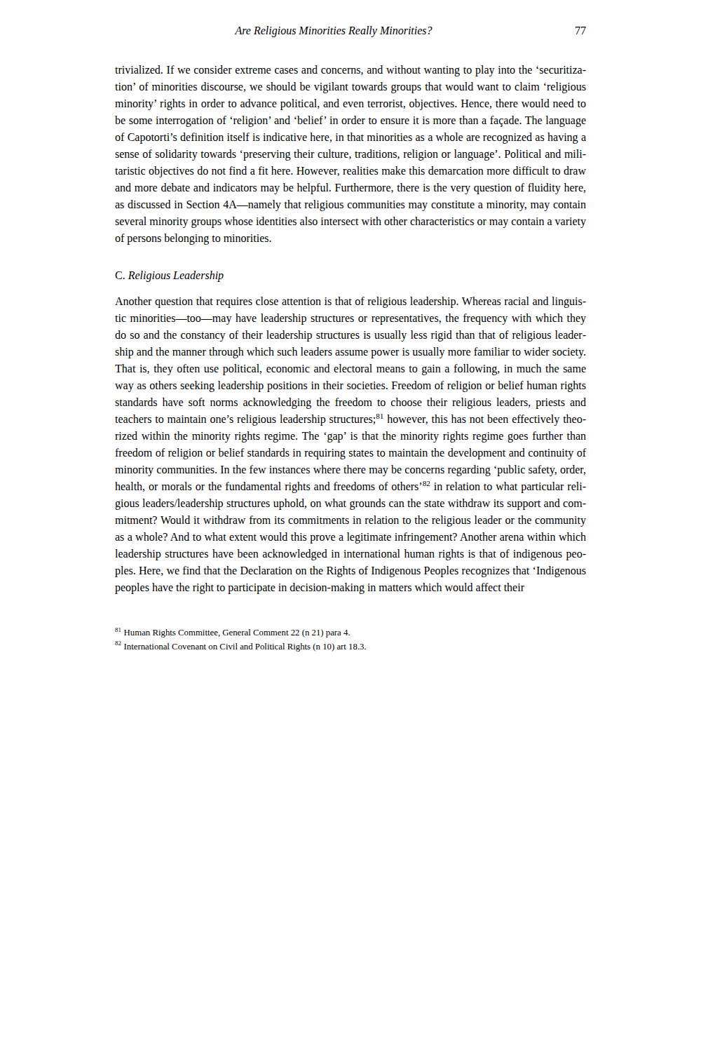Are Religious Minorities Really Minorities? 77
trivialized. If we consider extreme cases and concerns, and without wanting to play into the ‘securitization’ of minorities discourse, we should be vigilant towards groups that would want to claim ‘religious minority’ rights in order to advance political, and even terrorist, objectives. Hence, there would need to be some interrogation of ‘religion’ and ‘belief’ in order to ensure it is more than a façade. The language of Capotorti’s definition itself is indicative here, in that minorities as a whole are recognized as having a sense of solidarity towards ‘preserving their culture, traditions, religion or language’. Political and militaristic objectives do not find a fit here. However, realities make this demarcation more difficult to draw and more debate and indicators may be helpful. Furthermore, there is the very question of fluidity here, as discussed in Section 4A—namely that religious communities may constitute a minority, may contain several minority groups whose identities also intersect with other characteristics or may contain a variety of persons belonging to minorities.
C. Religious Leadership
Another question that requires close attention is that of religious leadership. Whereas racial and linguistic minorities—too—may have leadership structures or representatives, the frequency with which they do so and the constancy of their leadership structures is usually less rigid than that of religious leadership and the manner through which such leaders assume power is usually more familiar to wider society. That is, they often use political, economic and electoral means to gain a following, in much the same way as others seeking leadership positions in their societies. Freedom of religion or belief human rights standards have soft norms acknowledging the freedom to choose their religious leaders, priests and teachers to maintain one’s religious leadership structures;81 however, this has not been effectively theorized within the minority rights regime. The ‘gap’ is that the minority rights regime goes further than freedom of religion or belief standards in requiring states to maintain the development and continuity of minority communities. In the few instances where there may be concerns regarding ‘public safety, order, health, or morals or the fundamental rights and freedoms of others’82 in relation to what particular religious leaders/leadership structures uphold, on what grounds can the state withdraw its support and commitment? Would it withdraw from its commitments in relation to the religious leader or the community as a whole? And to what extent would this prove a legitimate infringement? Another arena within which leadership structures have been acknowledged in international human rights is that of indigenous peoples. Here, we find that the Declaration on the Rights of Indigenous Peoples recognizes that ‘Indigenous peoples have the right to participate in decision-making in matters which would affect their
81Human Rights Committee, General Comment 22 (n 21) para 4.
82International Covenant on Civil and Political Rights (n 10) art 18.3.